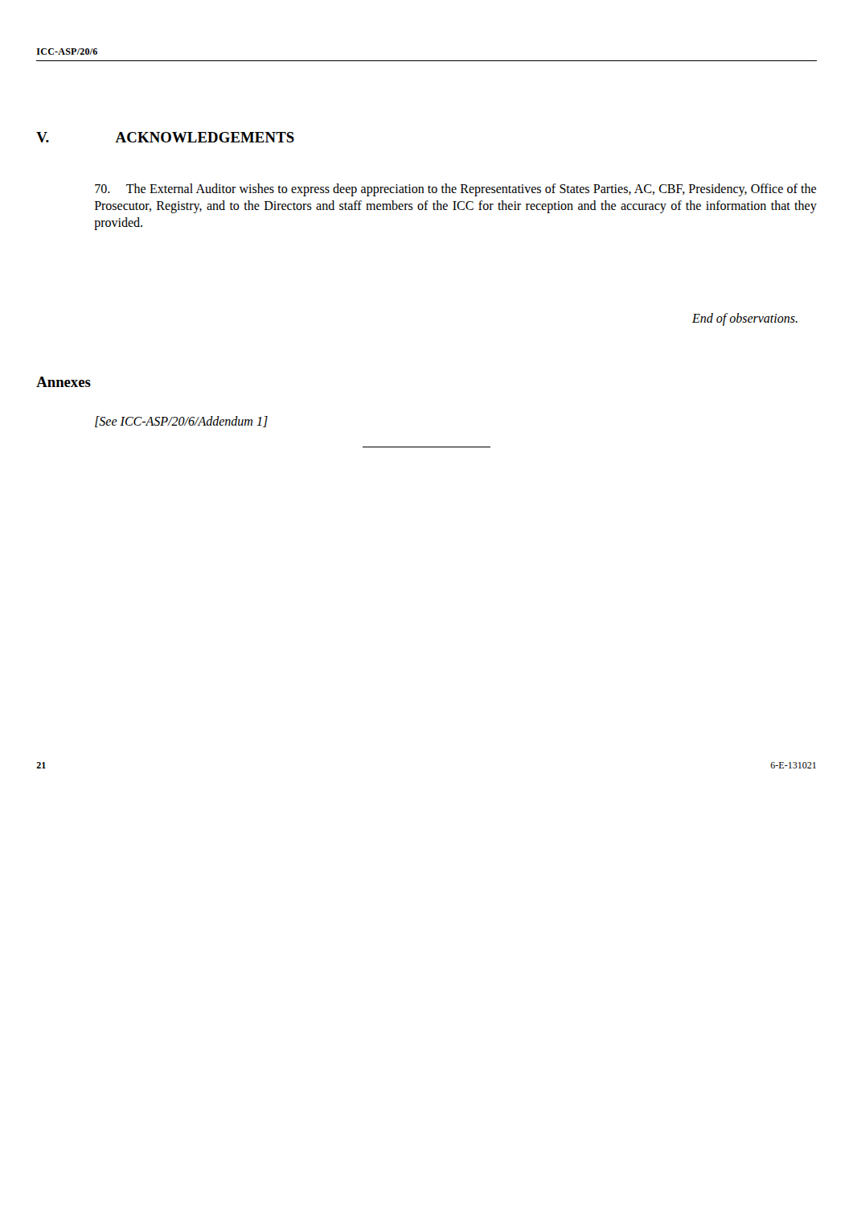ICC-ASP/20/6
V. ACKNOWLEDGEMENTS
70. The External Auditor wishes to express deep appreciation to the Representatives of States Parties, AC, CBF, Presidency, Office of the Prosecutor, Registry, and to the Directors and staff members of the ICC for their reception and the accuracy of the information that they provided.
End of observations.
Annexes
[See ICC-ASP/20/6/Addendum 1]
21 6-E-131021